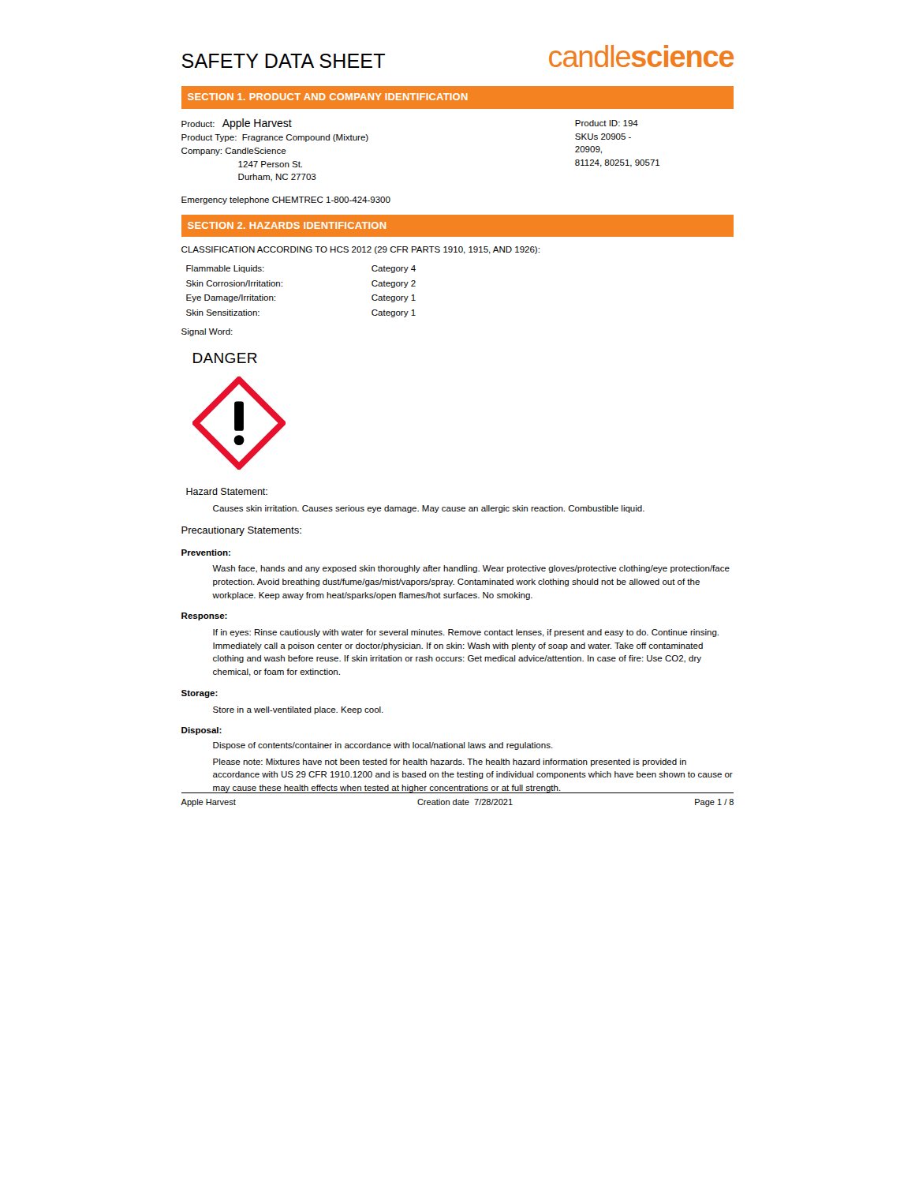SAFETY DATA SHEET
candle science
SECTION 1. PRODUCT AND COMPANY IDENTIFICATION
Product: Apple Harvest
Product Type: Fragrance Compound (Mixture)
Company: CandleScience
1247 Person St.
Durham, NC 27703
Product ID: 194
SKUs 20905 -
20909,
81124, 80251, 90571
Emergency telephone CHEMTREC 1-800-424-9300
SECTION 2. HAZARDS IDENTIFICATION
CLASSIFICATION ACCORDING TO HCS 2012 (29 CFR PARTS 1910, 1915, AND 1926):
| Flammable Liquids: | Category 4 |
| Skin Corrosion/Irritation: | Category 2 |
| Eye Damage/Irritation: | Category 1 |
| Skin Sensitization: | Category 1 |
Signal Word:
DANGER
Hazard Statement:
Causes skin irritation. Causes serious eye damage. May cause an allergic skin reaction. Combustible liquid.
Precautionary Statements:
Prevention:
Wash face, hands and any exposed skin thoroughly after handling. Wear protective gloves/protective clothing/eye protection/face protection. Avoid breathing dust/fume/gas/mist/vapors/spray. Contaminated work clothing should not be allowed out of the workplace. Keep away from heat/sparks/open flames/hot surfaces. No smoking.
Response:
If in eyes: Rinse cautiously with water for several minutes. Remove contact lenses, if present and easy to do. Continue rinsing. Immediately call a poison center or doctor/physician. If on skin: Wash with plenty of soap and water. Take off contaminated clothing and wash before reuse. If skin irritation or rash occurs: Get medical advice/attention. In case of fire: Use CO2, dry chemical, or foam for extinction.
Storage:
Store in a well-ventilated place. Keep cool.
Disposal:
Dispose of contents/container in accordance with local/national laws and regulations.
Please note: Mixtures have not been tested for health hazards. The health hazard information presented is provided in accordance with US 29 CFR 1910.1200 and is based on the testing of individual components which have been shown to cause or may cause these health effects when tested at higher concentrations or at full strength.
Apple Harvest
Creation date 7/28/2021
Page 1 / 8